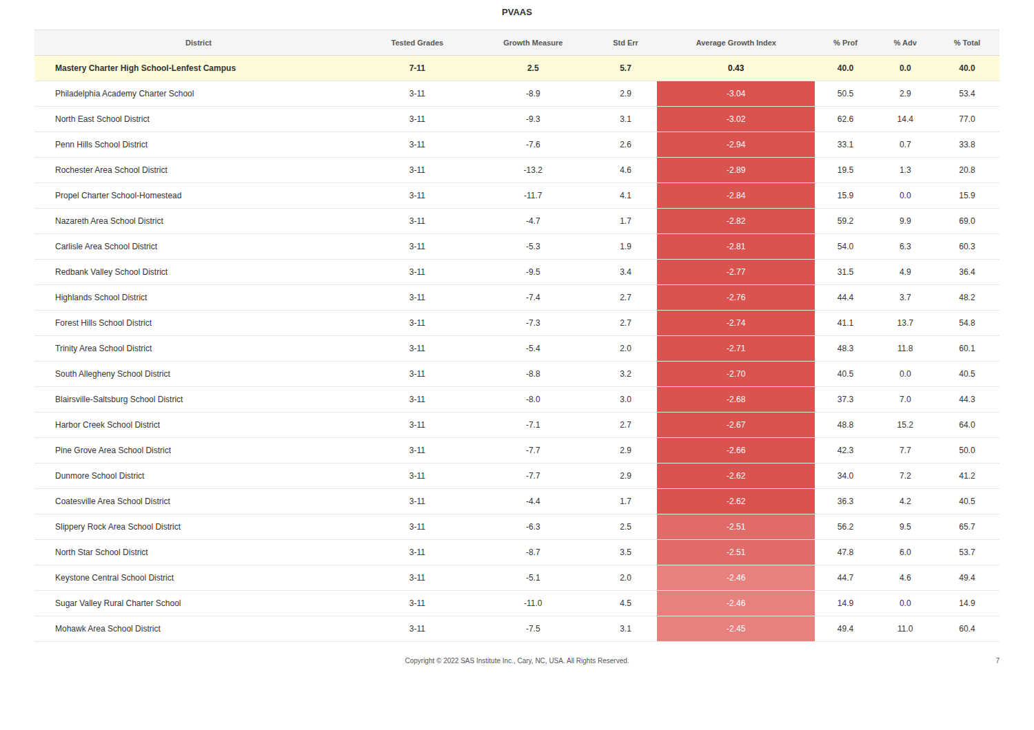PVAAS
| District | Tested Grades | Growth Measure | Std Err | Average Growth Index | % Prof | % Adv | % Total |
| --- | --- | --- | --- | --- | --- | --- | --- |
| Mastery Charter High School-Lenfest Campus | 7-11 | 2.5 | 5.7 | 0.43 | 40.0 | 0.0 | 40.0 |
| Philadelphia Academy Charter School | 3-11 | -8.9 | 2.9 | -3.04 | 50.5 | 2.9 | 53.4 |
| North East School District | 3-11 | -9.3 | 3.1 | -3.02 | 62.6 | 14.4 | 77.0 |
| Penn Hills School District | 3-11 | -7.6 | 2.6 | -2.94 | 33.1 | 0.7 | 33.8 |
| Rochester Area School District | 3-11 | -13.2 | 4.6 | -2.89 | 19.5 | 1.3 | 20.8 |
| Propel Charter School-Homestead | 3-11 | -11.7 | 4.1 | -2.84 | 15.9 | 0.0 | 15.9 |
| Nazareth Area School District | 3-11 | -4.7 | 1.7 | -2.82 | 59.2 | 9.9 | 69.0 |
| Carlisle Area School District | 3-11 | -5.3 | 1.9 | -2.81 | 54.0 | 6.3 | 60.3 |
| Redbank Valley School District | 3-11 | -9.5 | 3.4 | -2.77 | 31.5 | 4.9 | 36.4 |
| Highlands School District | 3-11 | -7.4 | 2.7 | -2.76 | 44.4 | 3.7 | 48.2 |
| Forest Hills School District | 3-11 | -7.3 | 2.7 | -2.74 | 41.1 | 13.7 | 54.8 |
| Trinity Area School District | 3-11 | -5.4 | 2.0 | -2.71 | 48.3 | 11.8 | 60.1 |
| South Allegheny School District | 3-11 | -8.8 | 3.2 | -2.70 | 40.5 | 0.0 | 40.5 |
| Blairsville-Saltsburg School District | 3-11 | -8.0 | 3.0 | -2.68 | 37.3 | 7.0 | 44.3 |
| Harbor Creek School District | 3-11 | -7.1 | 2.7 | -2.67 | 48.8 | 15.2 | 64.0 |
| Pine Grove Area School District | 3-11 | -7.7 | 2.9 | -2.66 | 42.3 | 7.7 | 50.0 |
| Dunmore School District | 3-11 | -7.7 | 2.9 | -2.62 | 34.0 | 7.2 | 41.2 |
| Coatesville Area School District | 3-11 | -4.4 | 1.7 | -2.62 | 36.3 | 4.2 | 40.5 |
| Slippery Rock Area School District | 3-11 | -6.3 | 2.5 | -2.51 | 56.2 | 9.5 | 65.7 |
| North Star School District | 3-11 | -8.7 | 3.5 | -2.51 | 47.8 | 6.0 | 53.7 |
| Keystone Central School District | 3-11 | -5.1 | 2.0 | -2.46 | 44.7 | 4.6 | 49.4 |
| Sugar Valley Rural Charter School | 3-11 | -11.0 | 4.5 | -2.46 | 14.9 | 0.0 | 14.9 |
| Mohawk Area School District | 3-11 | -7.5 | 3.1 | -2.45 | 49.4 | 11.0 | 60.4 |
Copyright © 2022 SAS Institute Inc., Cary, NC, USA. All Rights Reserved. 7